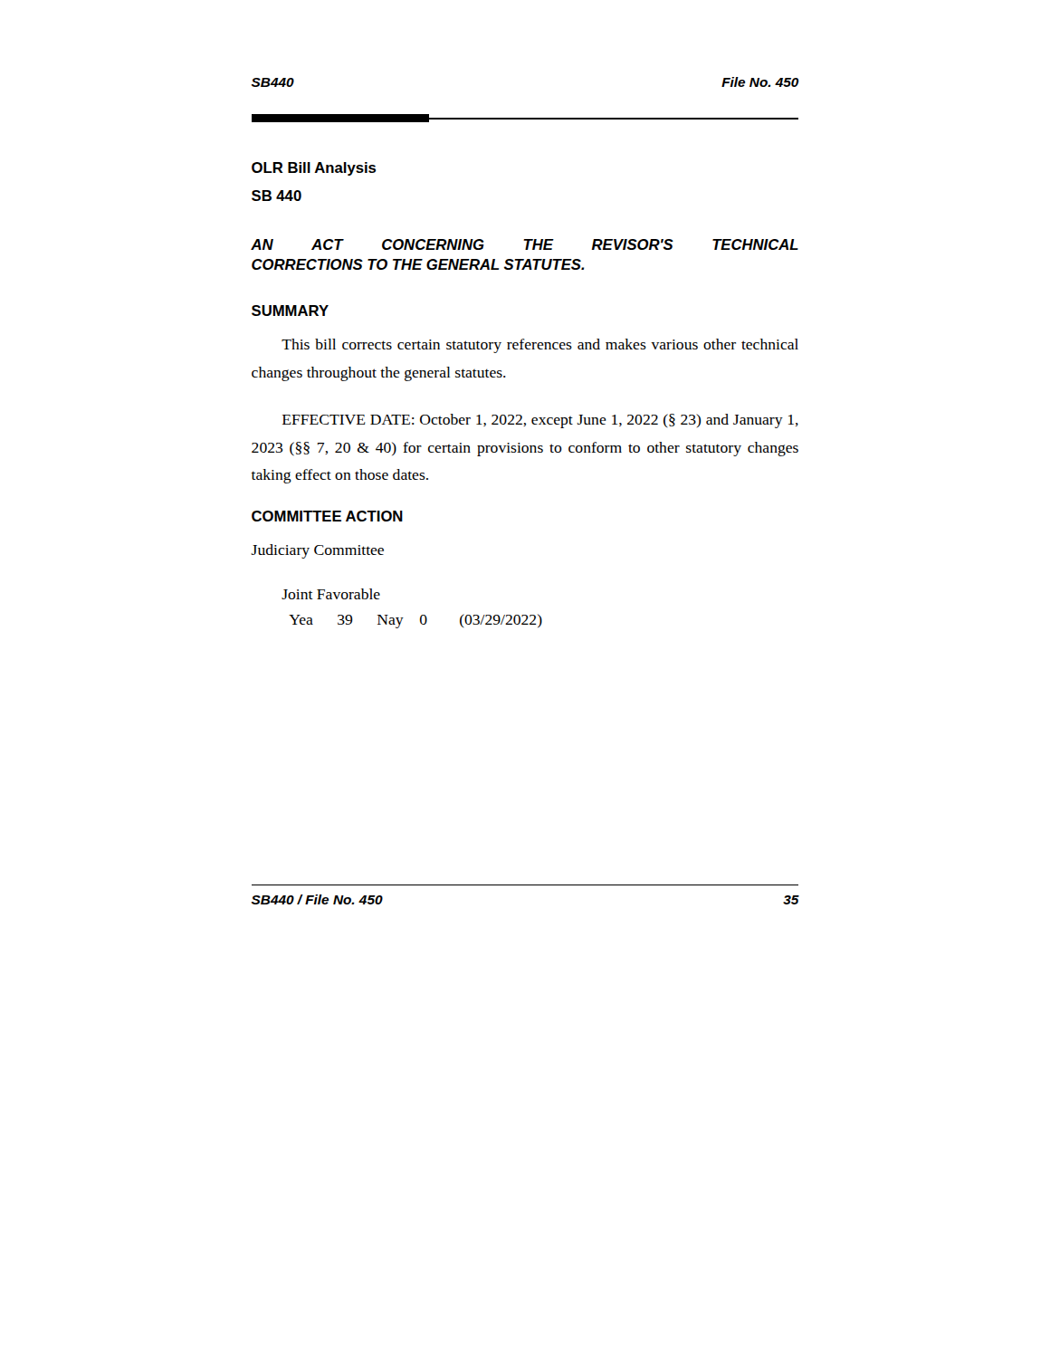SB440 File No. 450
OLR Bill Analysis
SB 440
AN ACT CONCERNING THE REVISOR'S TECHNICAL CORRECTIONS TO THE GENERAL STATUTES.
SUMMARY
This bill corrects certain statutory references and makes various other technical changes throughout the general statutes.
EFFECTIVE DATE: October 1, 2022, except June 1, 2022 (§ 23) and January 1, 2023 (§§ 7, 20 & 40) for certain provisions to conform to other statutory changes taking effect on those dates.
COMMITTEE ACTION
Judiciary Committee
Joint Favorable
Yea 39 Nay 0 (03/29/2022)
SB440 / File No. 450 35